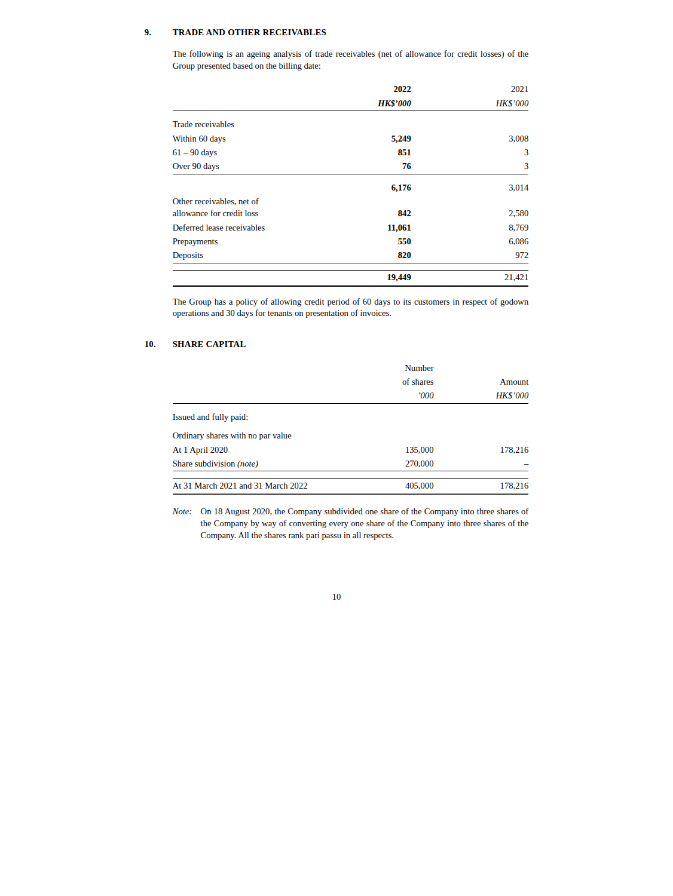9. Trade and Other Receivables
The following is an ageing analysis of trade receivables (net of allowance for credit losses) of the Group presented based on the billing date:
| | 2022 | 2021 |
| | HK$’000 | HK$’000 |
| Trade receivables | | |
| Within 60 days | 5,249 | 3,008 |
| 61 – 90 days | 851 | 3 |
| Over 90 days | 76 | 3 |
| | 6,176 | 3,014 |
| Other receivables, net of allowance for credit loss | 842 | 2,580 |
| Deferred lease receivables | 11,061 | 8,769 |
| Prepayments | 550 | 6,086 |
| Deposits | 820 | 972 |
| | 19,449 | 21,421 |
The Group has a policy of allowing credit period of 60 days to its customers in respect of godown operations and 30 days for tenants on presentation of invoices.
10. Share Capital
| | Number | |
| | of shares | Amount |
| | ’000 | HK$’000 |
| Issued and fully paid: | | |
| Ordinary shares with no par value | | |
| At 1 April 2020 | 135,000 | 178,216 |
| Share subdivision (note) | 270,000 | – |
| At 31 March 2021 and 31 March 2022 | 405,000 | 178,216 |
Note: On 18 August 2020, the Company subdivided one share of the Company into three shares of the Company by way of converting every one share of the Company into three shares of the Company. All the shares rank pari passu in all respects.
10